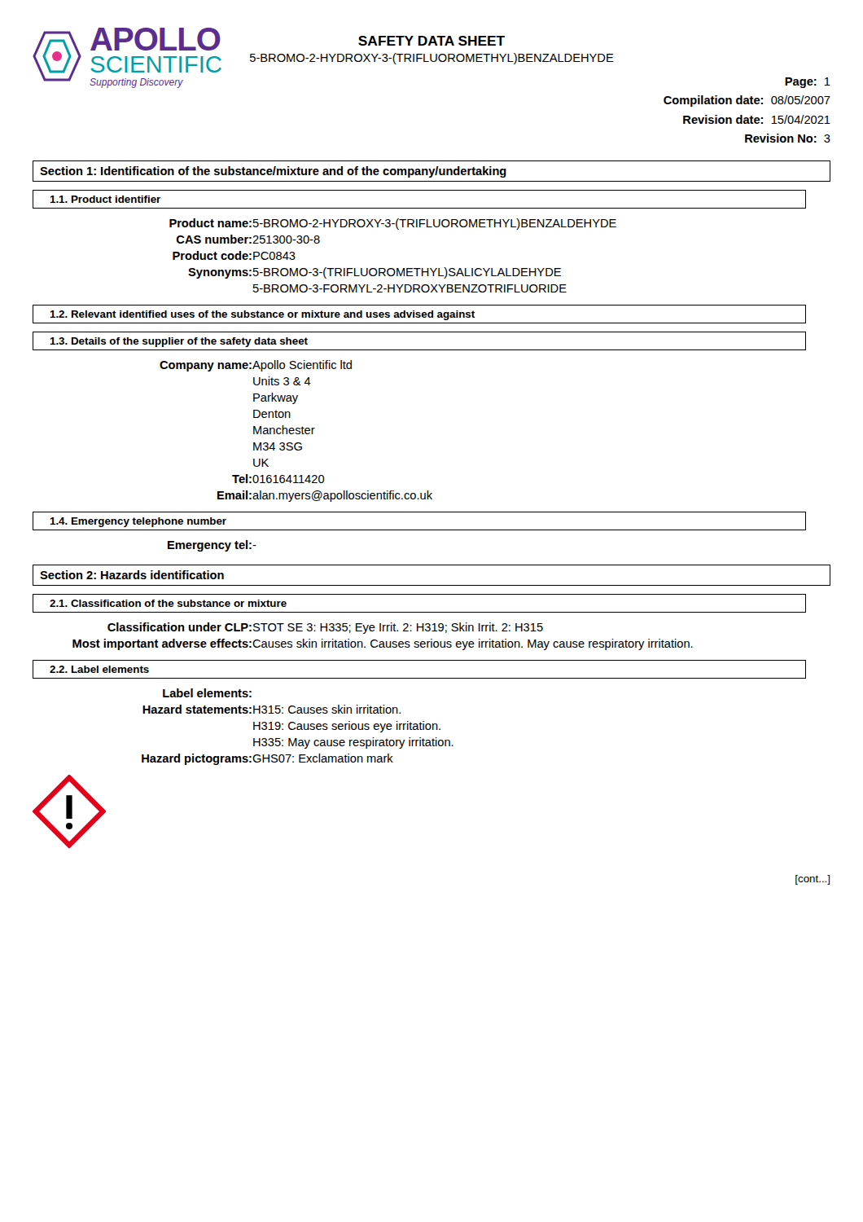APOLLO
SCIENTIFIC
Supporting Discovery
SAFETY DATA SHEET
5-BROMO-2-HYDROXY-3-(TRIFLUOROMETHYL)BENZALDEHYDE
Page: 1
Compilation date: 08/05/2007
Revision date: 15/04/2021
Revision No: 3
Section 1: Identification of the substance/mixture and of the company/undertaking
1.1. Product identifier
| Product name: | 5-BROMO-2-HYDROXY-3-(TRIFLUOROMETHYL)BENZALDEHYDE |
| CAS number: | 251300-30-8 |
| Product code: | PC0843 |
| Synonyms: | 5-BROMO-3-(TRIFLUOROMETHYL)SALICYLALDEHYDE |
| | 5-BROMO-3-FORMYL-2-HYDROXYBENZOTRIFLUORIDE |
1.2. Relevant identified uses of the substance or mixture and uses advised against
1.3. Details of the supplier of the safety data sheet
| Company name: | Apollo Scientific ltd |
| | Units 3 & 4 |
| | Parkway |
| | Denton |
| | Manchester |
| | M34 3SG |
| | UK |
| Tel: | 01616411420 |
| Email: | alan.myers@apolloscientific.co.uk |
1.4. Emergency telephone number
| Emergency tel: | - |
Section 2: Hazards identification
2.1. Classification of the substance or mixture
| Classification under CLP: | STOT SE 3: H335; Eye Irrit. 2: H319; Skin Irrit. 2: H315 |
| Most important adverse effects: | Causes skin irritation. Causes serious eye irritation. May cause respiratory irritation. |
2.2. Label elements
| Label elements: | |
| Hazard statements: | H315: Causes skin irritation. |
| | H319: Causes serious eye irritation. |
| | H335: May cause respiratory irritation. |
| Hazard pictograms: | GHS07: Exclamation mark |
[cont...]